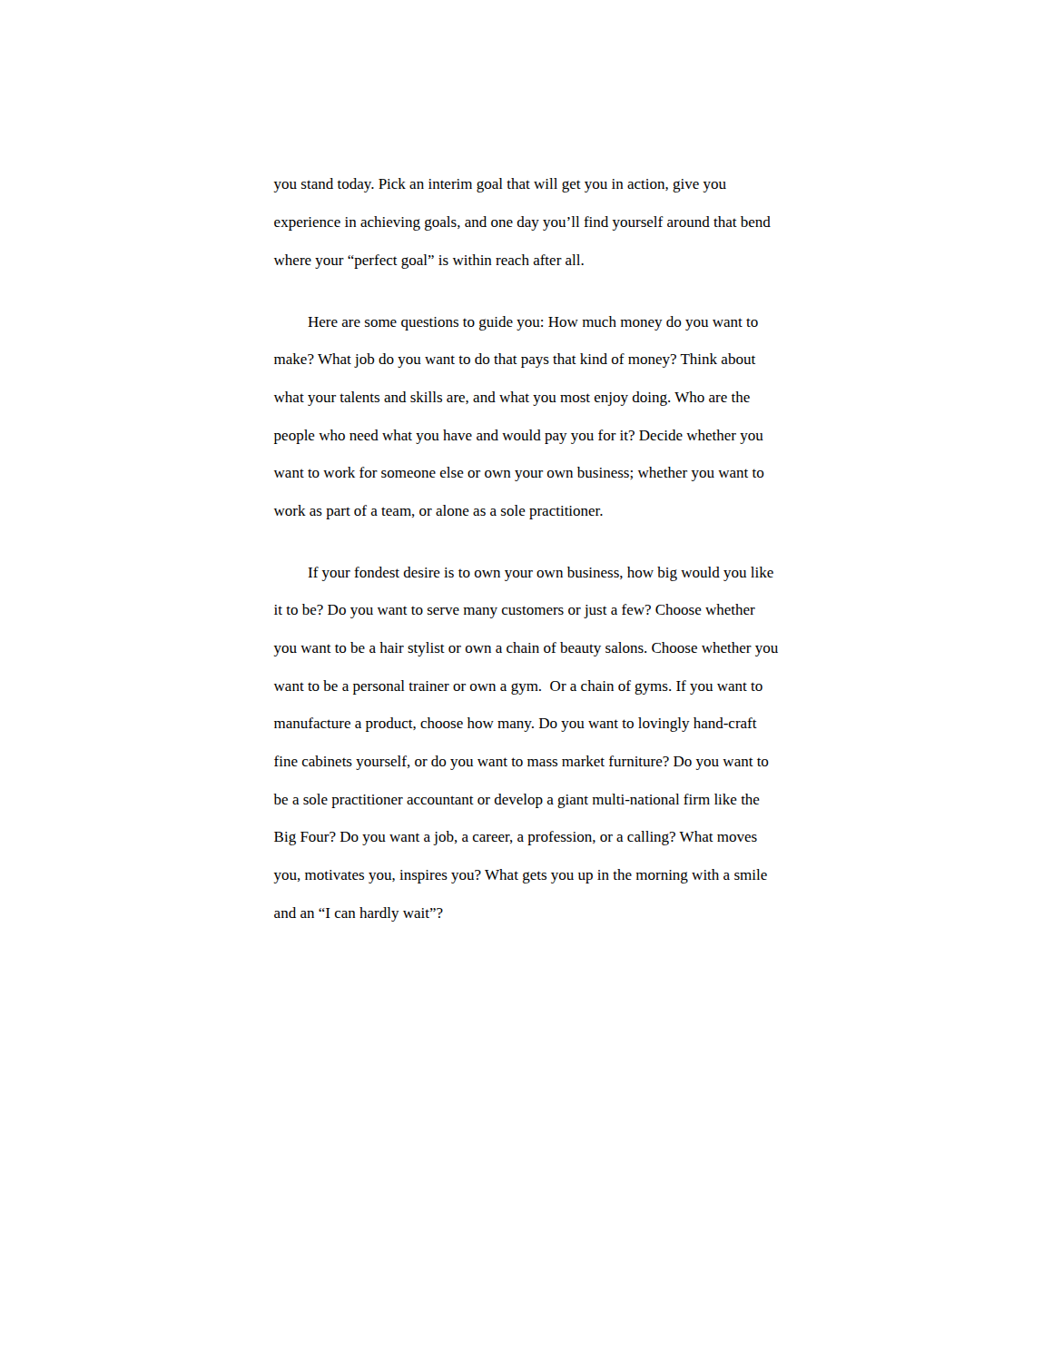you stand today. Pick an interim goal that will get you in action, give you experience in achieving goals, and one day you’ll find yourself around that bend where your “perfect goal” is within reach after all.
Here are some questions to guide you: How much money do you want to make? What job do you want to do that pays that kind of money? Think about what your talents and skills are, and what you most enjoy doing. Who are the people who need what you have and would pay you for it? Decide whether you want to work for someone else or own your own business; whether you want to work as part of a team, or alone as a sole practitioner.
If your fondest desire is to own your own business, how big would you like it to be? Do you want to serve many customers or just a few? Choose whether you want to be a hair stylist or own a chain of beauty salons. Choose whether you want to be a personal trainer or own a gym. Or a chain of gyms. If you want to manufacture a product, choose how many. Do you want to lovingly hand-craft fine cabinets yourself, or do you want to mass market furniture? Do you want to be a sole practitioner accountant or develop a giant multi-national firm like the Big Four? Do you want a job, a career, a profession, or a calling? What moves you, motivates you, inspires you? What gets you up in the morning with a smile and an “I can hardly wait”?